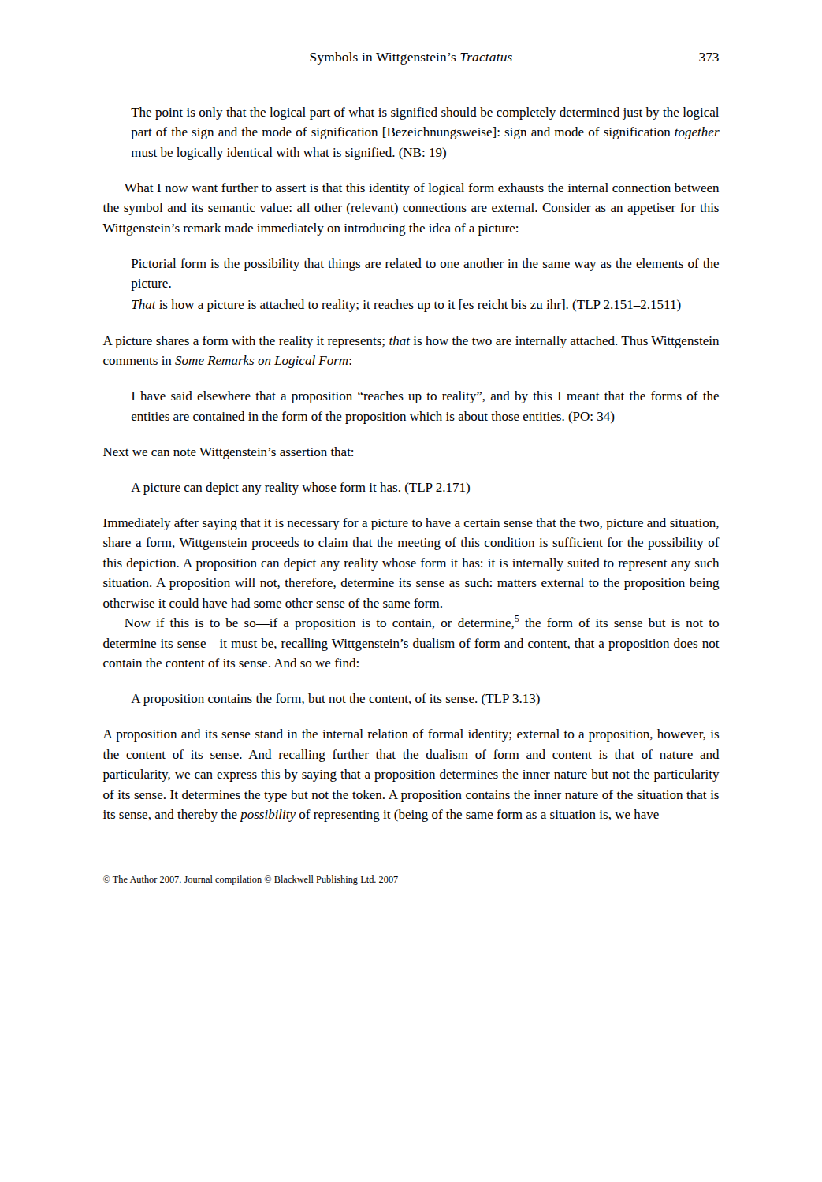Symbols in Wittgenstein’s Tractatus 373
The point is only that the logical part of what is signified should be completely determined just by the logical part of the sign and the mode of signification [Bezeichnungsweise]: sign and mode of signification together must be logically identical with what is signified. (NB: 19)
What I now want further to assert is that this identity of logical form exhausts the internal connection between the symbol and its semantic value: all other (relevant) connections are external. Consider as an appetiser for this Wittgenstein’s remark made immediately on introducing the idea of a picture:
Pictorial form is the possibility that things are related to one another in the same way as the elements of the picture.
That is how a picture is attached to reality; it reaches up to it [es reicht bis zu ihr]. (TLP 2.151–2.1511)
A picture shares a form with the reality it represents; that is how the two are internally attached. Thus Wittgenstein comments in Some Remarks on Logical Form:
I have said elsewhere that a proposition “reaches up to reality”, and by this I meant that the forms of the entities are contained in the form of the proposition which is about those entities. (PO: 34)
Next we can note Wittgenstein’s assertion that:
A picture can depict any reality whose form it has. (TLP 2.171)
Immediately after saying that it is necessary for a picture to have a certain sense that the two, picture and situation, share a form, Wittgenstein proceeds to claim that the meeting of this condition is sufficient for the possibility of this depiction. A proposition can depict any reality whose form it has: it is internally suited to represent any such situation. A proposition will not, therefore, determine its sense as such: matters external to the proposition being otherwise it could have had some other sense of the same form.
Now if this is to be so—if a proposition is to contain, or determine,5 the form of its sense but is not to determine its sense—it must be, recalling Wittgenstein’s dualism of form and content, that a proposition does not contain the content of its sense. And so we find:
A proposition contains the form, but not the content, of its sense. (TLP 3.13)
A proposition and its sense stand in the internal relation of formal identity; external to a proposition, however, is the content of its sense. And recalling further that the dualism of form and content is that of nature and particularity, we can express this by saying that a proposition determines the inner nature but not the particularity of its sense. It determines the type but not the token. A proposition contains the inner nature of the situation that is its sense, and thereby the possibility of representing it (being of the same form as a situation is, we have
© The Author 2007. Journal compilation © Blackwell Publishing Ltd. 2007